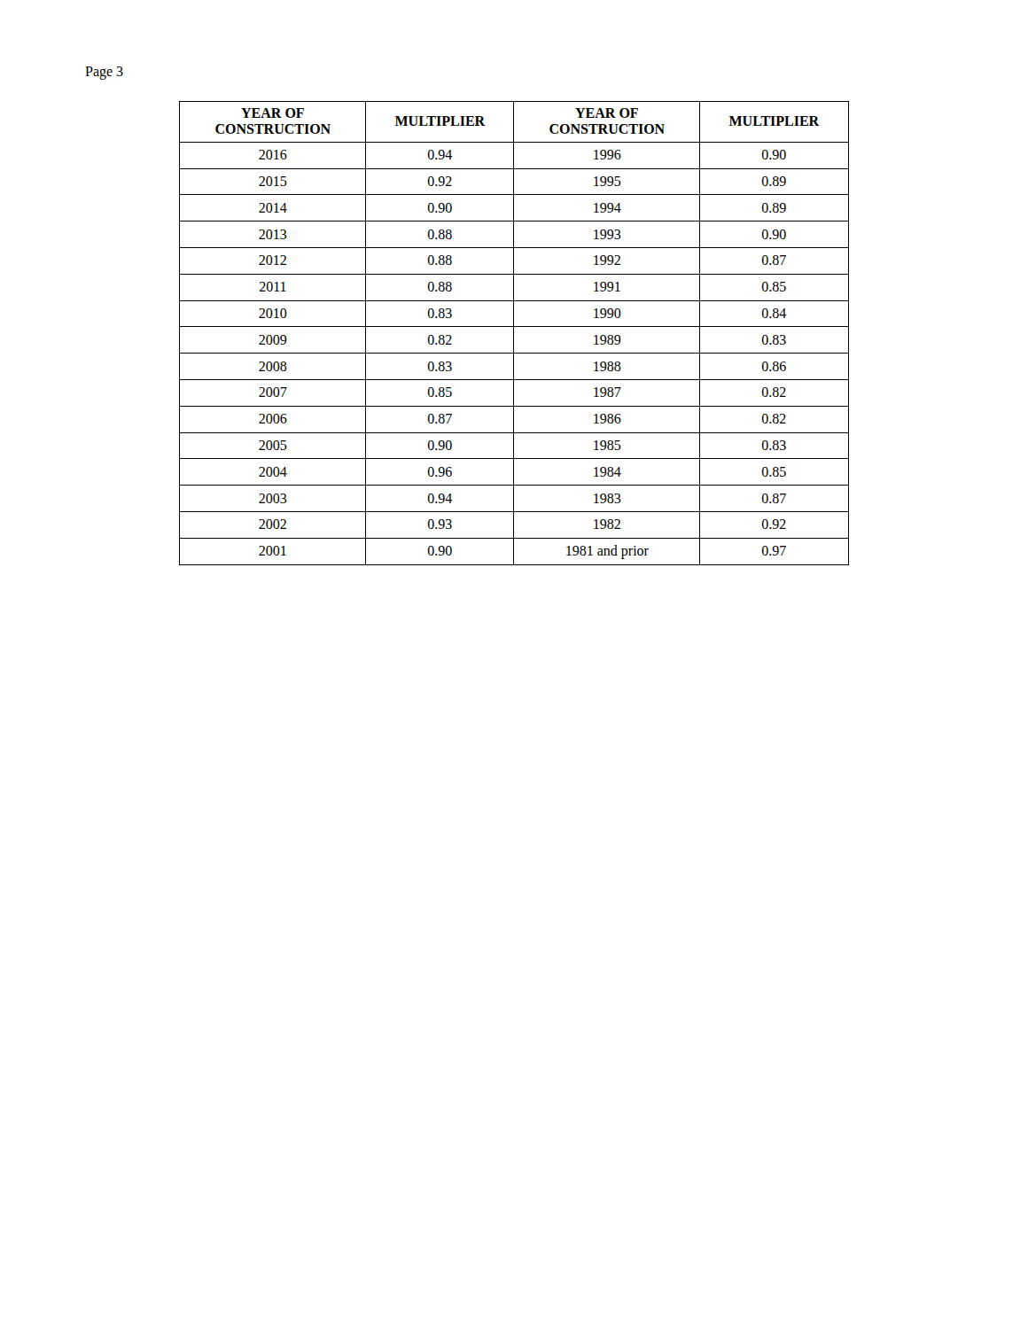Page 3
| YEAR OF CONSTRUCTION | MULTIPLIER | YEAR OF CONSTRUCTION | MULTIPLIER |
| --- | --- | --- | --- |
| 2016 | 0.94 | 1996 | 0.90 |
| 2015 | 0.92 | 1995 | 0.89 |
| 2014 | 0.90 | 1994 | 0.89 |
| 2013 | 0.88 | 1993 | 0.90 |
| 2012 | 0.88 | 1992 | 0.87 |
| 2011 | 0.88 | 1991 | 0.85 |
| 2010 | 0.83 | 1990 | 0.84 |
| 2009 | 0.82 | 1989 | 0.83 |
| 2008 | 0.83 | 1988 | 0.86 |
| 2007 | 0.85 | 1987 | 0.82 |
| 2006 | 0.87 | 1986 | 0.82 |
| 2005 | 0.90 | 1985 | 0.83 |
| 2004 | 0.96 | 1984 | 0.85 |
| 2003 | 0.94 | 1983 | 0.87 |
| 2002 | 0.93 | 1982 | 0.92 |
| 2001 | 0.90 | 1981 and prior | 0.97 |